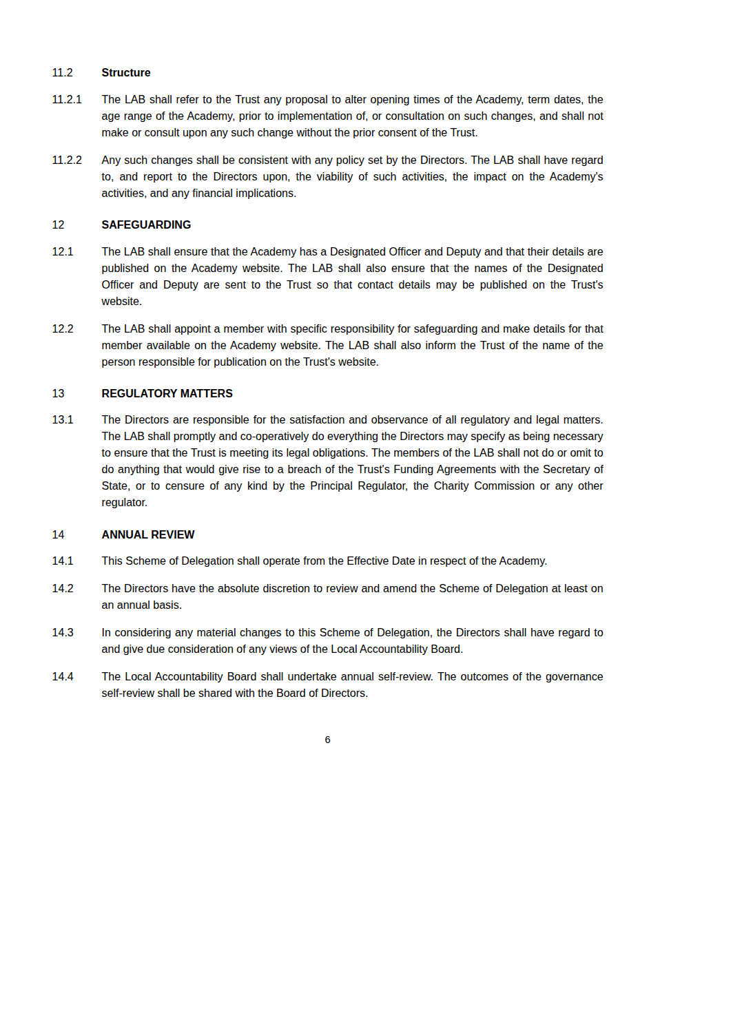11.2 Structure
11.2.1 The LAB shall refer to the Trust any proposal to alter opening times of the Academy, term dates, the age range of the Academy, prior to implementation of, or consultation on such changes, and shall not make or consult upon any such change without the prior consent of the Trust.
11.2.2 Any such changes shall be consistent with any policy set by the Directors. The LAB shall have regard to, and report to the Directors upon, the viability of such activities, the impact on the Academy's activities, and any financial implications.
12 SAFEGUARDING
12.1 The LAB shall ensure that the Academy has a Designated Officer and Deputy and that their details are published on the Academy website. The LAB shall also ensure that the names of the Designated Officer and Deputy are sent to the Trust so that contact details may be published on the Trust's website.
12.2 The LAB shall appoint a member with specific responsibility for safeguarding and make details for that member available on the Academy website. The LAB shall also inform the Trust of the name of the person responsible for publication on the Trust's website.
13 REGULATORY MATTERS
13.1 The Directors are responsible for the satisfaction and observance of all regulatory and legal matters. The LAB shall promptly and co-operatively do everything the Directors may specify as being necessary to ensure that the Trust is meeting its legal obligations. The members of the LAB shall not do or omit to do anything that would give rise to a breach of the Trust's Funding Agreements with the Secretary of State, or to censure of any kind by the Principal Regulator, the Charity Commission or any other regulator.
14 ANNUAL REVIEW
14.1 This Scheme of Delegation shall operate from the Effective Date in respect of the Academy.
14.2 The Directors have the absolute discretion to review and amend the Scheme of Delegation at least on an annual basis.
14.3 In considering any material changes to this Scheme of Delegation, the Directors shall have regard to and give due consideration of any views of the Local Accountability Board.
14.4 The Local Accountability Board shall undertake annual self-review. The outcomes of the governance self-review shall be shared with the Board of Directors.
6